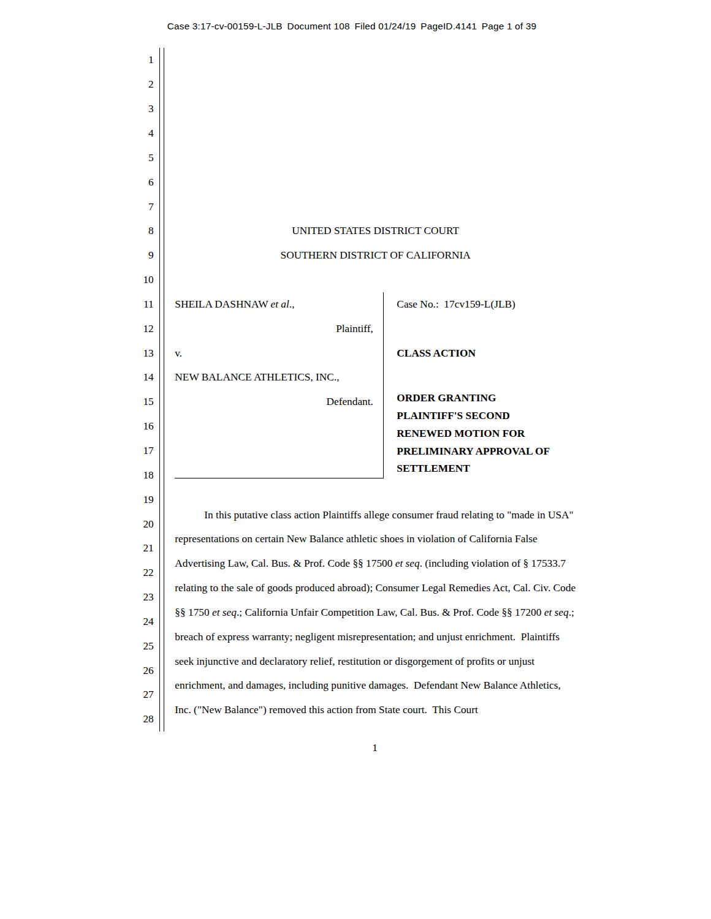Case 3:17-cv-00159-L-JLB Document 108 Filed 01/24/19 PageID.4141 Page 1 of 39
1
2
3
4
5
6
7
8
9
10
11
12
13
14
15
16
17
18
19
20
21
22
23
24
25
26
27
28
UNITED STATES DISTRICT COURT SOUTHERN DISTRICT OF CALIFORNIA
| SHEILA DASHNAW et al ., Plaintiff, v. NEW BALANCE ATHLETICS, INC., Defendant. | Case No.: 17cv159-L(JLB) CLASS ACTION ORDER GRANTING PLAINTIFF'S SECOND RENEWED MOTION FOR PRELIMINARY APPROVAL OF SETTLEMENT |
In this putative class action Plaintiffs allege consumer fraud relating to "made in USA" representations on certain New Balance athletic shoes in violation of California False Advertising Law, Cal. Bus. & Prof. Code §§ 17500 et seq. (including violation of § 17533.7 relating to the sale of goods produced abroad); Consumer Legal Remedies Act, Cal. Civ. Code §§ 1750 et seq.; California Unfair Competition Law, Cal. Bus. & Prof. Code §§ 17200 et seq.; breach of express warranty; negligent misrepresentation; and unjust enrichment. Plaintiffs seek injunctive and declaratory relief, restitution or disgorgement of profits or unjust enrichment, and damages, including punitive damages. Defendant New Balance Athletics, Inc. ("New Balance") removed this action from State court. This Court
1